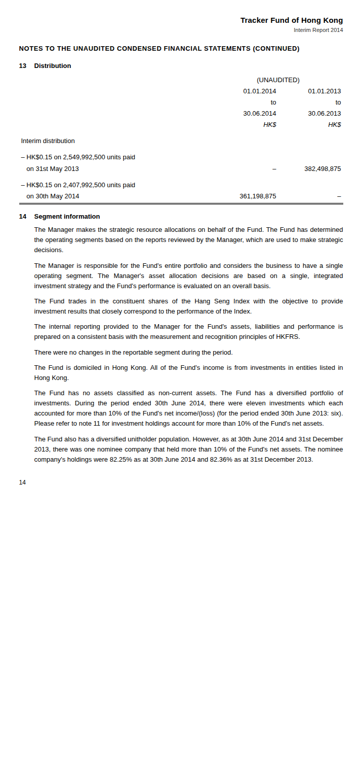Tracker Fund of Hong Kong
Interim Report 2014
Notes to the unaudited condensed financial statements (Continued)
13 Distribution
| | (UNAUDITED) |
| | 01.01.2014 | 01.01.2013 |
| | to | to |
| | 30.06.2014 | 30.06.2013 |
| | HK$ | HK$ |
| Interim distribution | | |
| – HK$0.15 on 2,549,992,500 units paid | | |
| on 31st May 2013 | – | 382,498,875 |
| – HK$0.15 on 2,407,992,500 units paid | | |
| on 30th May 2014 | 361,198,875 | – |
14 Segment information
The Manager makes the strategic resource allocations on behalf of the Fund. The Fund has determined the operating segments based on the reports reviewed by the Manager, which are used to make strategic decisions.
The Manager is responsible for the Fund's entire portfolio and considers the business to have a single operating segment. The Manager's asset allocation decisions are based on a single, integrated investment strategy and the Fund's performance is evaluated on an overall basis.
The Fund trades in the constituent shares of the Hang Seng Index with the objective to provide investment results that closely correspond to the performance of the Index.
The internal reporting provided to the Manager for the Fund's assets, liabilities and performance is prepared on a consistent basis with the measurement and recognition principles of HKFRS.
There were no changes in the reportable segment during the period.
The Fund is domiciled in Hong Kong. All of the Fund's income is from investments in entities listed in Hong Kong.
The Fund has no assets classified as non-current assets. The Fund has a diversified portfolio of investments. During the period ended 30th June 2014, there were eleven investments which each accounted for more than 10% of the Fund's net income/(loss) (for the period ended 30th June 2013: six). Please refer to note 11 for investment holdings account for more than 10% of the Fund's net assets.
The Fund also has a diversified unitholder population. However, as at 30th June 2014 and 31st December 2013, there was one nominee company that held more than 10% of the Fund's net assets. The nominee company's holdings were 82.25% as at 30th June 2014 and 82.36% as at 31st December 2013.
14